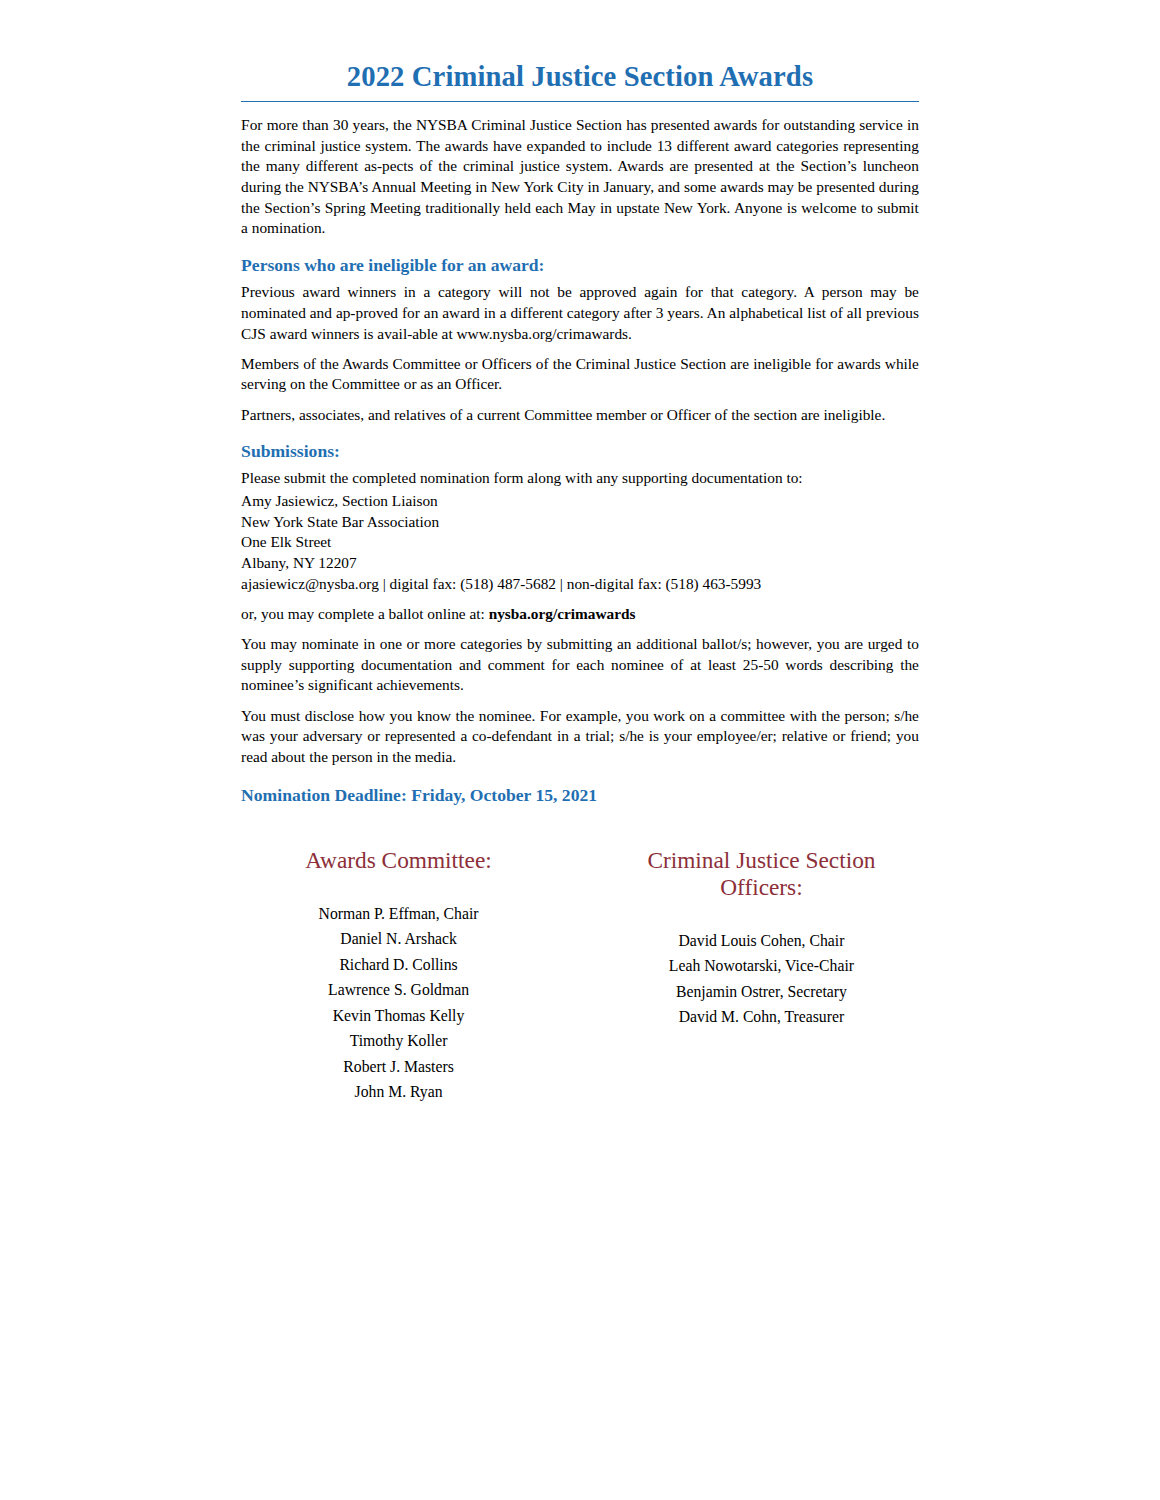2022 Criminal Justice Section Awards
For more than 30 years, the NYSBA Criminal Justice Section has presented awards for outstanding service in the criminal justice system. The awards have expanded to include 13 different award categories representing the many different as-pects of the criminal justice system. Awards are presented at the Section’s luncheon during the NYSBA’s Annual Meeting in New York City in January, and some awards may be presented during the Section’s Spring Meeting traditionally held each May in upstate New York. Anyone is welcome to submit a nomination.
Persons who are ineligible for an award:
Previous award winners in a category will not be approved again for that category. A person may be nominated and ap-proved for an award in a different category after 3 years. An alphabetical list of all previous CJS award winners is avail-able at www.nysba.org/crimawards.
Members of the Awards Committee or Officers of the Criminal Justice Section are ineligible for awards while serving on the Committee or as an Officer.
Partners, associates, and relatives of a current Committee member or Officer of the section are ineligible.
Submissions:
Please submit the completed nomination form along with any supporting documentation to:
Amy Jasiewicz, Section Liaison
New York State Bar Association
One Elk Street
Albany, NY 12207
ajasiewicz@nysba.org | digital fax: (518) 487-5682 | non-digital fax: (518) 463-5993
or, you may complete a ballot online at: nysba.org/crimawards
You may nominate in one or more categories by submitting an additional ballot/s; however, you are urged to supply supporting documentation and comment for each nominee of at least 25-50 words describing the nominee’s significant achievements.
You must disclose how you know the nominee. For example, you work on a committee with the person; s/he was your adversary or represented a co-defendant in a trial; s/he is your employee/er; relative or friend; you read about the person in the media.
Nomination Deadline: Friday, October 15, 2021
Awards Committee:
Norman P. Effman, Chair
Daniel N. Arshack
Richard D. Collins
Lawrence S. Goldman
Kevin Thomas Kelly
Timothy Koller
Robert J. Masters
John M. Ryan
Criminal Justice Section Officers:
David Louis Cohen, Chair
Leah Nowotarski, Vice-Chair
Benjamin Ostrer, Secretary
David M. Cohn, Treasurer